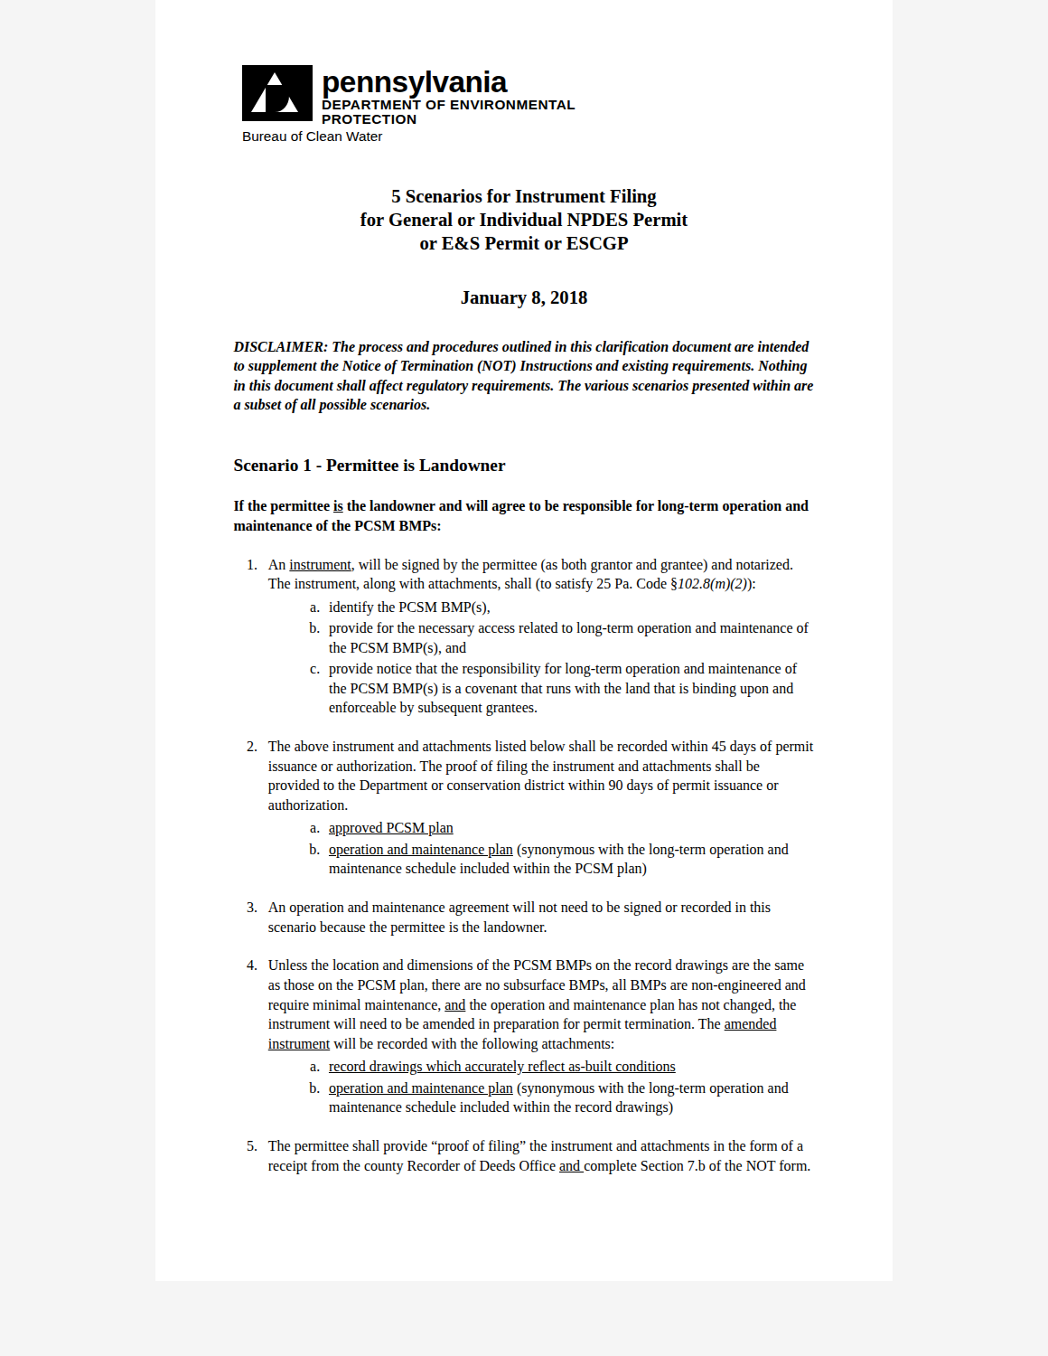pennsylvania
DEPARTMENT OF ENVIRONMENTAL
PROTECTION
Bureau of Clean Water
5 Scenarios for Instrument Filing
for General or Individual NPDES Permit
or E&S Permit or ESCGP
January 8, 2018
DISCLAIMER: The process and procedures outlined in this clarification document are intended to supplement the Notice of Termination (NOT) Instructions and existing requirements. Nothing in this document shall affect regulatory requirements. The various scenarios presented within are a subset of all possible scenarios.
Scenario 1 - Permittee is Landowner
If the permittee is the landowner and will agree to be responsible for long-term operation and maintenance of the PCSM BMPs:
An instrument, will be signed by the permittee (as both grantor and grantee) and notarized. The instrument, along with attachments, shall (to satisfy 25 Pa. Code §102.8(m)(2)):
identify the PCSM BMP(s),
provide for the necessary access related to long-term operation and maintenance of the PCSM BMP(s), and
provide notice that the responsibility for long-term operation and maintenance of the PCSM BMP(s) is a covenant that runs with the land that is binding upon and enforceable by subsequent grantees.
The above instrument and attachments listed below shall be recorded within 45 days of permit issuance or authorization. The proof of filing the instrument and attachments shall be provided to the Department or conservation district within 90 days of permit issuance or authorization.
approved PCSM plan
operation and maintenance plan (synonymous with the long-term operation and maintenance schedule included within the PCSM plan)
An operation and maintenance agreement will not need to be signed or recorded in this scenario because the permittee is the landowner.
Unless the location and dimensions of the PCSM BMPs on the record drawings are the same as those on the PCSM plan, there are no subsurface BMPs, all BMPs are non-engineered and require minimal maintenance, and the operation and maintenance plan has not changed, the instrument will need to be amended in preparation for permit termination. The amended instrument will be recorded with the following attachments:
record drawings which accurately reflect as-built conditions
operation and maintenance plan (synonymous with the long-term operation and maintenance schedule included within the record drawings)
The permittee shall provide “proof of filing” the instrument and attachments in the form of a receipt from the county Recorder of Deeds Office and complete Section 7.b of the NOT form.